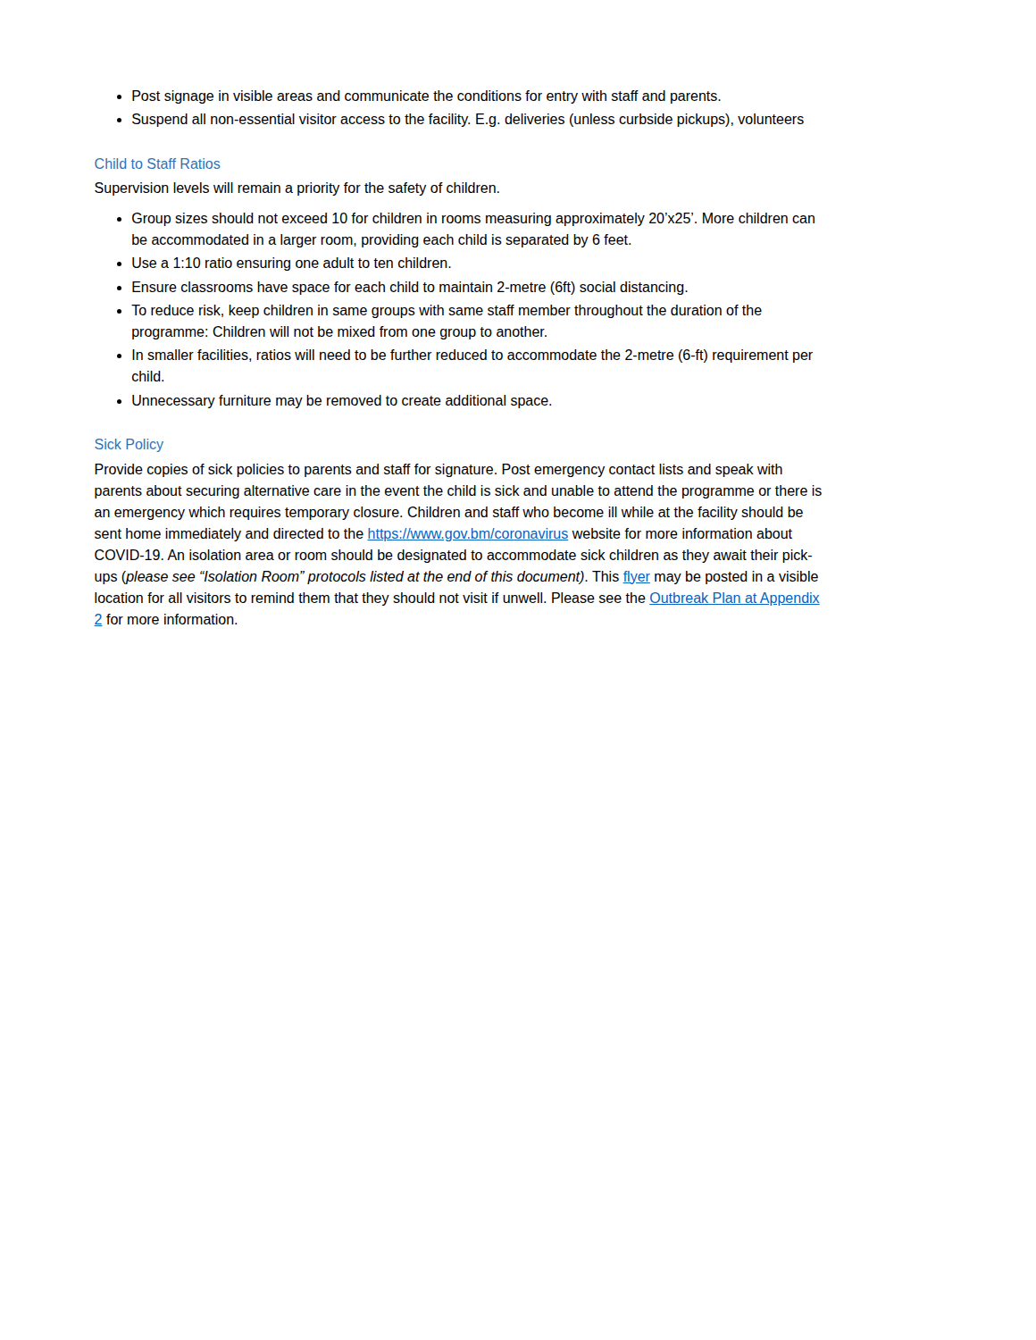Post signage in visible areas and communicate the conditions for entry with staff and parents.
Suspend all non-essential visitor access to the facility. E.g. deliveries (unless curbside pickups), volunteers
Child to Staff Ratios
Supervision levels will remain a priority for the safety of children.
Group sizes should not exceed 10 for children in rooms measuring approximately 20’x25’. More children can be accommodated in a larger room, providing each child is separated by 6 feet.
Use a 1:10 ratio ensuring one adult to ten children.
Ensure classrooms have space for each child to maintain 2-metre (6ft) social distancing.
To reduce risk, keep children in same groups with same staff member throughout the duration of the programme: Children will not be mixed from one group to another.
In smaller facilities, ratios will need to be further reduced to accommodate the 2-metre (6-ft) requirement per child.
Unnecessary furniture may be removed to create additional space.
Sick Policy
Provide copies of sick policies to parents and staff for signature. Post emergency contact lists and speak with parents about securing alternative care in the event the child is sick and unable to attend the programme or there is an emergency which requires temporary closure. Children and staff who become ill while at the facility should be sent home immediately and directed to the https://www.gov.bm/coronavirus website for more information about COVID-19. An isolation area or room should be designated to accommodate sick children as they await their pick-ups (please see “Isolation Room” protocols listed at the end of this document). This flyer may be posted in a visible location for all visitors to remind them that they should not visit if unwell. Please see the Outbreak Plan at Appendix 2 for more information.